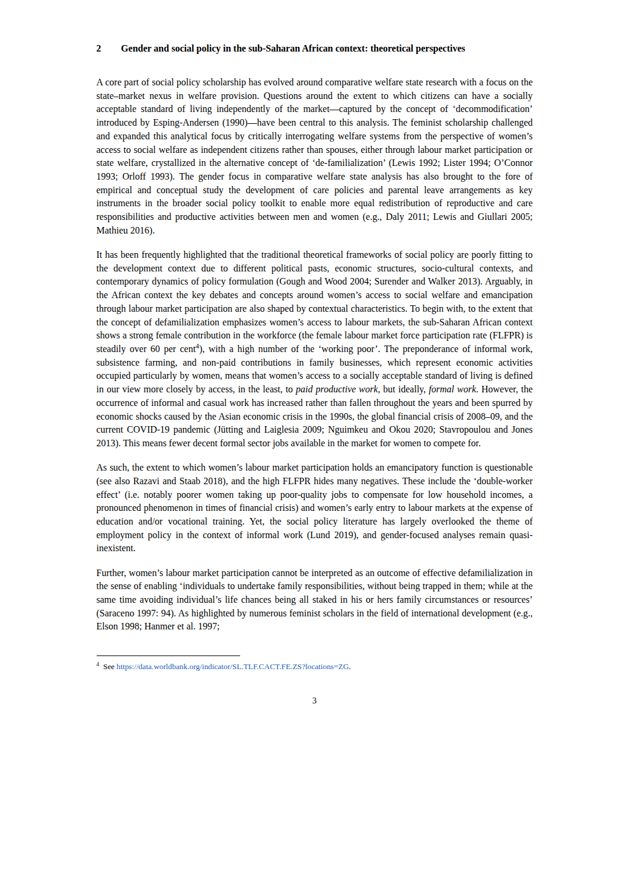2 Gender and social policy in the sub-Saharan African context: theoretical perspectives
A core part of social policy scholarship has evolved around comparative welfare state research with a focus on the state–market nexus in welfare provision. Questions around the extent to which citizens can have a socially acceptable standard of living independently of the market—captured by the concept of ‘decommodification’ introduced by Esping-Andersen (1990)—have been central to this analysis. The feminist scholarship challenged and expanded this analytical focus by critically interrogating welfare systems from the perspective of women’s access to social welfare as independent citizens rather than spouses, either through labour market participation or state welfare, crystallized in the alternative concept of ‘de-familialization’ (Lewis 1992; Lister 1994; O’Connor 1993; Orloff 1993). The gender focus in comparative welfare state analysis has also brought to the fore of empirical and conceptual study the development of care policies and parental leave arrangements as key instruments in the broader social policy toolkit to enable more equal redistribution of reproductive and care responsibilities and productive activities between men and women (e.g., Daly 2011; Lewis and Giullari 2005; Mathieu 2016).
It has been frequently highlighted that the traditional theoretical frameworks of social policy are poorly fitting to the development context due to different political pasts, economic structures, socio-cultural contexts, and contemporary dynamics of policy formulation (Gough and Wood 2004; Surender and Walker 2013). Arguably, in the African context the key debates and concepts around women’s access to social welfare and emancipation through labour market participation are also shaped by contextual characteristics. To begin with, to the extent that the concept of defamilialization emphasizes women’s access to labour markets, the sub-Saharan African context shows a strong female contribution in the workforce (the female labour market force participation rate (FLFPR) is steadily over 60 per cent4), with a high number of the ‘working poor’. The preponderance of informal work, subsistence farming, and non-paid contributions in family businesses, which represent economic activities occupied particularly by women, means that women’s access to a socially acceptable standard of living is defined in our view more closely by access, in the least, to paid productive work, but ideally, formal work. However, the occurrence of informal and casual work has increased rather than fallen throughout the years and been spurred by economic shocks caused by the Asian economic crisis in the 1990s, the global financial crisis of 2008–09, and the current COVID-19 pandemic (Jütting and Laiglesia 2009; Nguimkeu and Okou 2020; Stavropoulou and Jones 2013). This means fewer decent formal sector jobs available in the market for women to compete for.
As such, the extent to which women’s labour market participation holds an emancipatory function is questionable (see also Razavi and Staab 2018), and the high FLFPR hides many negatives. These include the ‘double-worker effect’ (i.e. notably poorer women taking up poor-quality jobs to compensate for low household incomes, a pronounced phenomenon in times of financial crisis) and women’s early entry to labour markets at the expense of education and/or vocational training. Yet, the social policy literature has largely overlooked the theme of employment policy in the context of informal work (Lund 2019), and gender-focused analyses remain quasi-inexistent.
Further, women’s labour market participation cannot be interpreted as an outcome of effective defamilialization in the sense of enabling ‘individuals to undertake family responsibilities, without being trapped in them; while at the same time avoiding individual’s life chances being all staked in his or hers family circumstances or resources’ (Saraceno 1997: 94). As highlighted by numerous feminist scholars in the field of international development (e.g., Elson 1998; Hanmer et al. 1997;
4 See https://data.worldbank.org/indicator/SL.TLF.CACT.FE.ZS?locations=ZG.
3